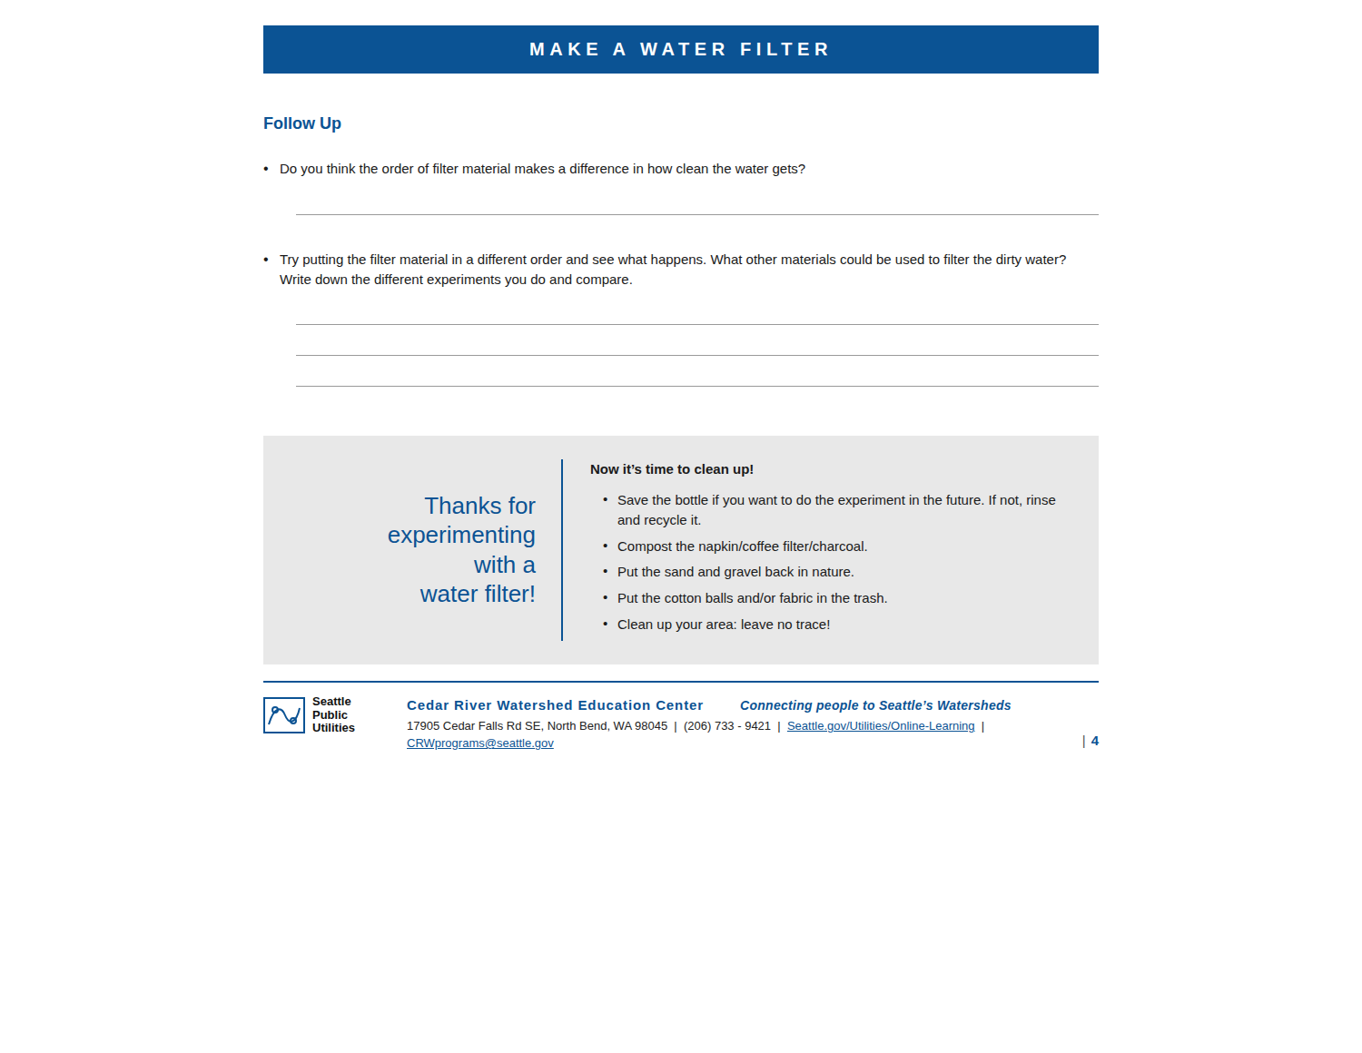Make a Water Filter
Follow Up
Do you think the order of filter material makes a difference in how clean the water gets?
Try putting the filter material in a different order and see what happens. What other materials could be used to filter the dirty water?
Write down the different experiments you do and compare.
Thanks for
experimenting
with a
water filter!
Now it’s time to clean up!
Save the bottle if you want to do the experiment in the future. If not, rinse and recycle it.
Compost the napkin/coffee filter/charcoal.
Put the sand and gravel back in nature.
Put the cotton balls and/or fabric in the trash.
Clean up your area: leave no trace!
Seattle
Public
Utilities
Cedar River Watershed Education Center Connecting people to Seattle’s Watersheds
17905 Cedar Falls Rd SE, North Bend, WA 98045 | (206) 733 - 9421 | Seattle.gov/Utilities/Online-Learning | CRWprograms@seattle.gov
|4